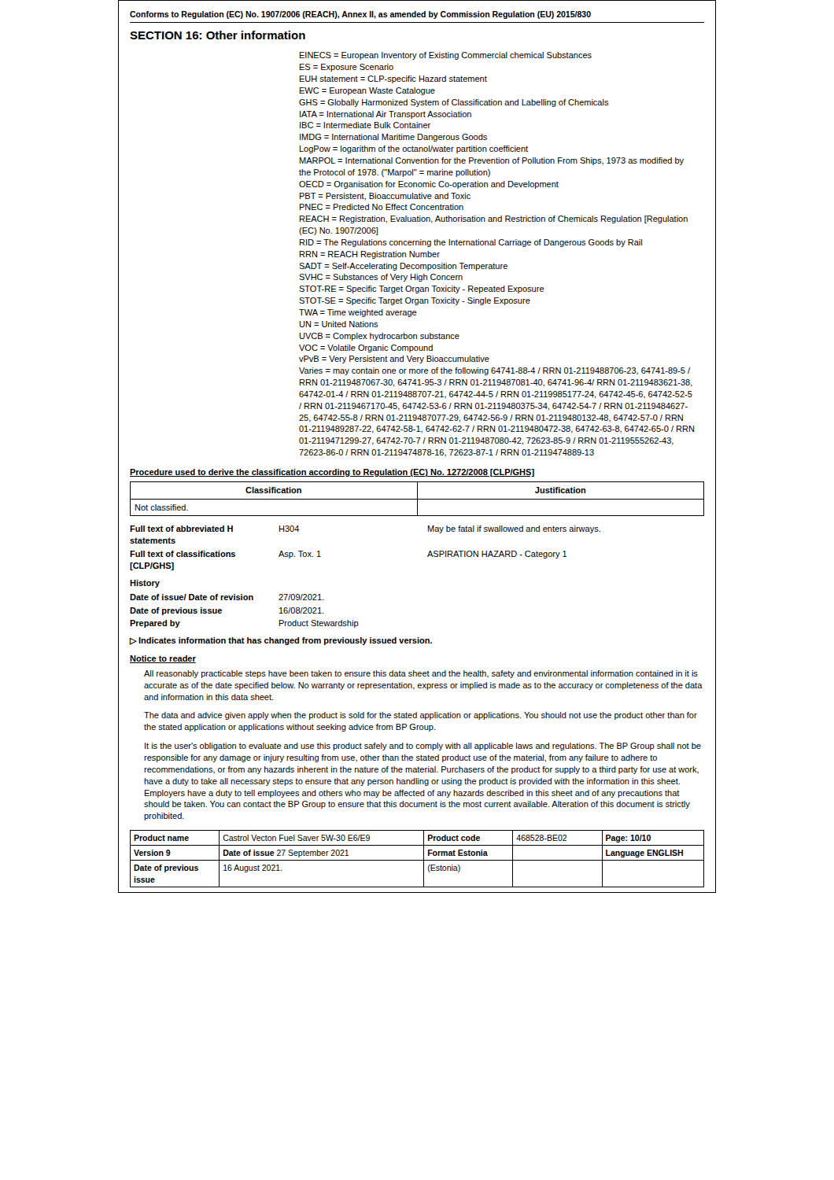Conforms to Regulation (EC) No. 1907/2006 (REACH), Annex II, as amended by Commission Regulation (EU) 2015/830
SECTION 16: Other information
EINECS = European Inventory of Existing Commercial chemical Substances
ES = Exposure Scenario
EUH statement = CLP-specific Hazard statement
EWC = European Waste Catalogue
GHS = Globally Harmonized System of Classification and Labelling of Chemicals
IATA = International Air Transport Association
IBC = Intermediate Bulk Container
IMDG = International Maritime Dangerous Goods
LogPow = logarithm of the octanol/water partition coefficient
MARPOL = International Convention for the Prevention of Pollution From Ships, 1973 as modified by the Protocol of 1978. ("Marpol" = marine pollution)
OECD = Organisation for Economic Co-operation and Development
PBT = Persistent, Bioaccumulative and Toxic
PNEC = Predicted No Effect Concentration
REACH = Registration, Evaluation, Authorisation and Restriction of Chemicals Regulation [Regulation (EC) No. 1907/2006]
RID = The Regulations concerning the International Carriage of Dangerous Goods by Rail
RRN = REACH Registration Number
SADT = Self-Accelerating Decomposition Temperature
SVHC = Substances of Very High Concern
STOT-RE = Specific Target Organ Toxicity - Repeated Exposure
STOT-SE = Specific Target Organ Toxicity - Single Exposure
TWA = Time weighted average
UN = United Nations
UVCB = Complex hydrocarbon substance
VOC = Volatile Organic Compound
vPvB = Very Persistent and Very Bioaccumulative
Varies = may contain one or more of the following 64741-88-4 / RRN 01-2119488706-23, 64741-89-5 / RRN 01-2119487067-30, 64741-95-3 / RRN 01-2119487081-40, 64741-96-4/ RRN 01-2119483621-38, 64742-01-4 / RRN 01-2119488707-21, 64742-44-5 / RRN 01-2119985177-24, 64742-45-6, 64742-52-5 / RRN 01-2119467170-45, 64742-53-6 / RRN 01-2119480375-34, 64742-54-7 / RRN 01-2119484627-25, 64742-55-8 / RRN 01-2119487077-29, 64742-56-9 / RRN 01-2119480132-48, 64742-57-0 / RRN 01-2119489287-22, 64742-58-1, 64742-62-7 / RRN 01-2119480472-38, 64742-63-8, 64742-65-0 / RRN 01-2119471299-27, 64742-70-7 / RRN 01-2119487080-42, 72623-85-9 / RRN 01-2119555262-43, 72623-86-0 / RRN 01-2119474878-16, 72623-87-1 / RRN 01-2119474889-13
Procedure used to derive the classification according to Regulation (EC) No. 1272/2008 [CLP/GHS]
| Classification | Justification |
| --- | --- |
| Not classified. | |
| Full text of abbreviated H statements | H304 | May be fatal if swallowed and enters airways. |
| Full text of classifications [CLP/GHS] | Asp. Tox. 1 | ASPIRATION HAZARD - Category 1 |
History
| Date of issue/ Date of revision | 27/09/2021. |
| Date of previous issue | 16/08/2021. |
| Prepared by | Product Stewardship |
▷ Indicates information that has changed from previously issued version.
Notice to reader
All reasonably practicable steps have been taken to ensure this data sheet and the health, safety and environmental information contained in it is accurate as of the date specified below. No warranty or representation, express or implied is made as to the accuracy or completeness of the data and information in this data sheet.
The data and advice given apply when the product is sold for the stated application or applications. You should not use the product other than for the stated application or applications without seeking advice from BP Group.
It is the user's obligation to evaluate and use this product safely and to comply with all applicable laws and regulations. The BP Group shall not be responsible for any damage or injury resulting from use, other than the stated product use of the material, from any failure to adhere to recommendations, or from any hazards inherent in the nature of the material. Purchasers of the product for supply to a third party for use at work, have a duty to take all necessary steps to ensure that any person handling or using the product is provided with the information in this sheet. Employers have a duty to tell employees and others who may be affected of any hazards described in this sheet and of any precautions that should be taken. You can contact the BP Group to ensure that this document is the most current available. Alteration of this document is strictly prohibited.
| Product name | Castrol Vecton Fuel Saver 5W-30 E6/E9 | Product code | 468528-BE02 | Page: 10/10 |
| Version 9 | Date of issue 27 September 2021 | Format Estonia | | Language ENGLISH |
| Date of previous issue | 16 August 2021. | (Estonia) | | |